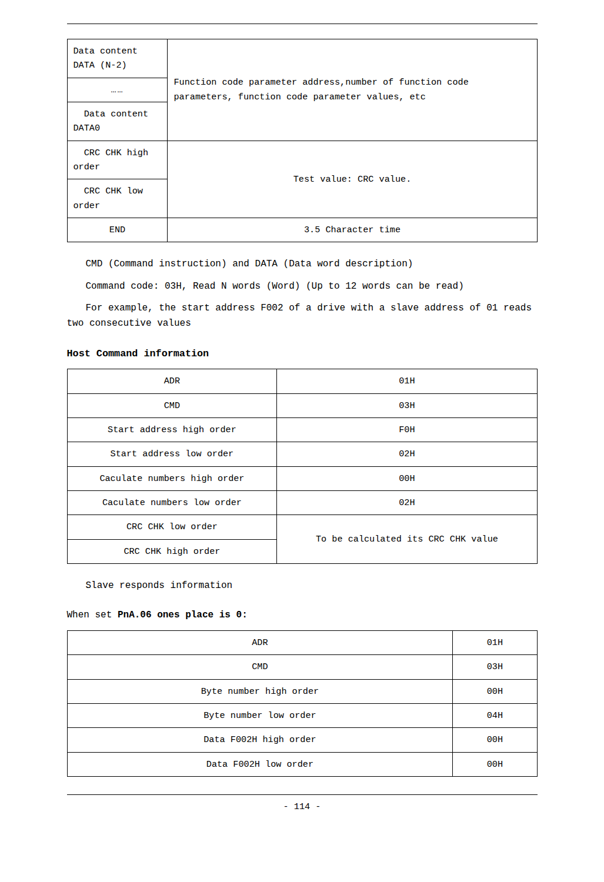| Data content DATA (N-2) | Function code parameter address,number of function code parameters, function code parameter values, etc |
| …… |
| Data content DATA0 |
| CRC CHK high order | Test value: CRC value. |
| CRC CHK low order |
| END | 3.5 Character time |
CMD (Command instruction) and DATA (Data word description)
Command code: 03H, Read N words (Word) (Up to 12 words can be read)
For example, the start address F002 of a drive with a slave address of 01 reads two consecutive values
Host Command information
| ADR | 01H |
| CMD | 03H |
| Start address high order | F0H |
| Start address low order | 02H |
| Caculate numbers high order | 00H |
| Caculate numbers low order | 02H |
| CRC CHK low order | To be calculated its CRC CHK value |
| CRC CHK high order |
Slave responds information
When set PnA.06 ones place is 0:
| ADR | 01H |
| CMD | 03H |
| Byte number high order | 00H |
| Byte number low order | 04H |
| Data F002H high order | 00H |
| Data F002H low order | 00H |
- 114 -